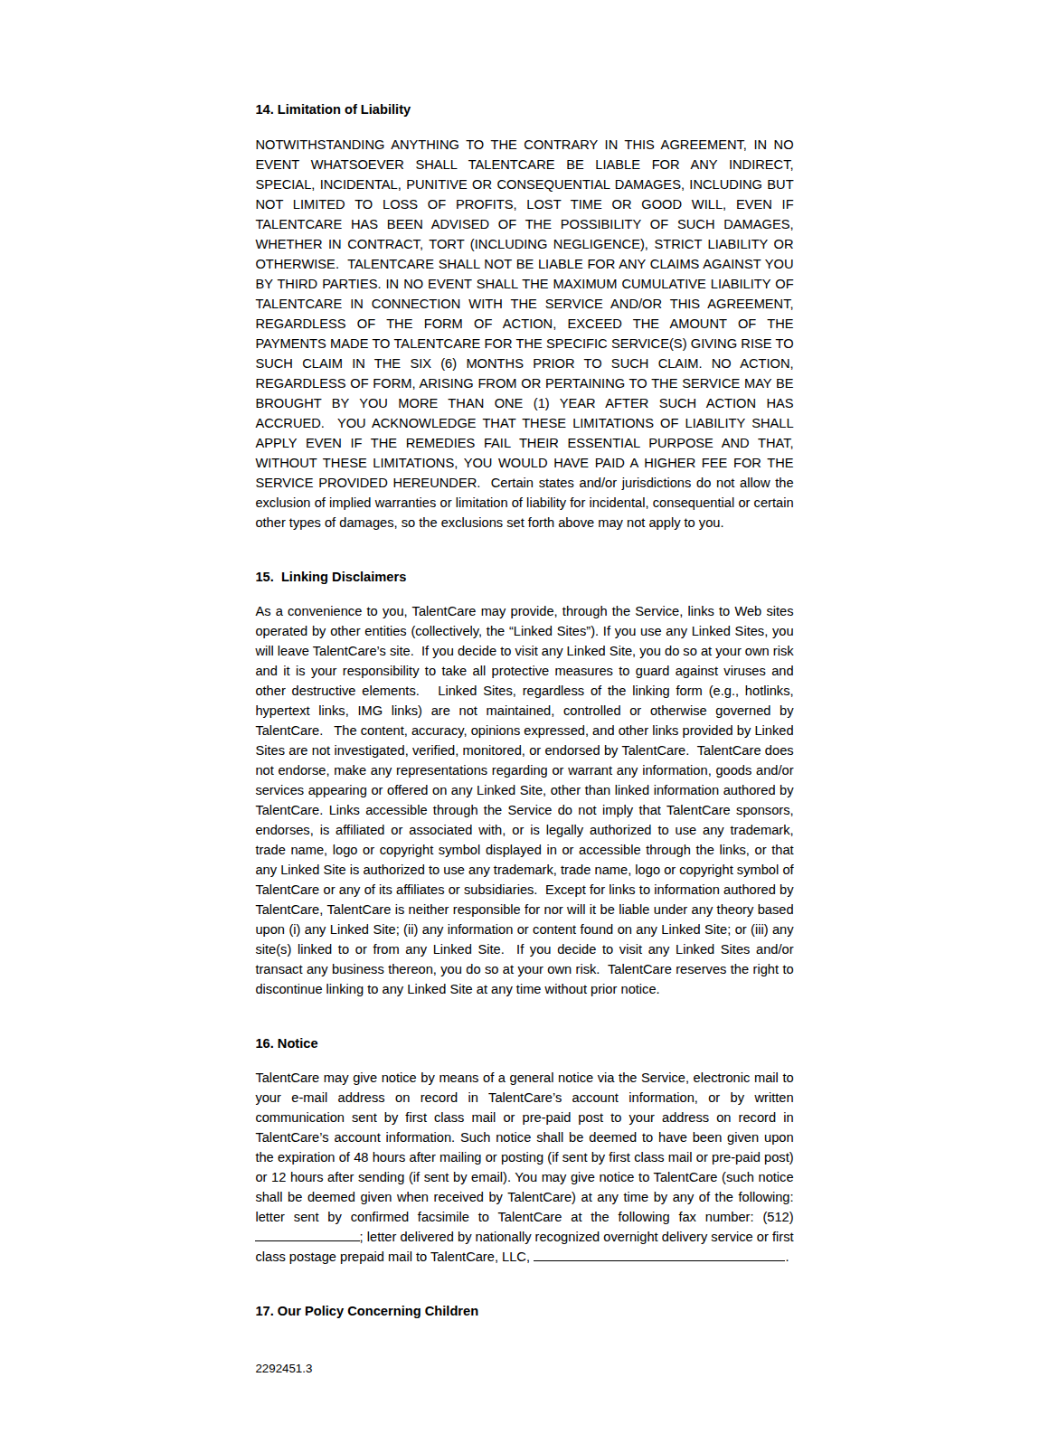14. Limitation of Liability
Notwithstanding anything to the contrary in this Agreement, in no event whatsoever shall TalentCare be liable for any indirect, special, incidental, punitive or consequential damages, including but not limited to loss of profits, lost time or good will, even if TalentCare has been advised of the possibility of such damages, whether in contract, tort (including negligence), strict liability or otherwise. TalentCare shall not be liable for any claims against you by third parties. In no event shall the maximum cumulative liability of TalentCare in connection with the Service and/or this Agreement, regardless of the form of action, exceed the amount of the payments made to TalentCare for the specific Service(s) giving rise to such claim in the six (6) months prior to such claim. No action, regardless of form, arising from or pertaining to the Service may be brought by you more than one (1) year after such action has accrued. You acknowledge that these limitations of liability shall apply even if the remedies fail their essential purpose and that, without these limitations, you would have paid a higher fee for the Service provided hereunder. Certain states and/or jurisdictions do not allow the exclusion of implied warranties or limitation of liability for incidental, consequential or certain other types of damages, so the exclusions set forth above may not apply to you.
15. Linking Disclaimers
As a convenience to you, TalentCare may provide, through the Service, links to Web sites operated by other entities (collectively, the “Linked Sites”). If you use any Linked Sites, you will leave TalentCare’s site. If you decide to visit any Linked Site, you do so at your own risk and it is your responsibility to take all protective measures to guard against viruses and other destructive elements. Linked Sites, regardless of the linking form (e.g., hotlinks, hypertext links, IMG links) are not maintained, controlled or otherwise governed by TalentCare. The content, accuracy, opinions expressed, and other links provided by Linked Sites are not investigated, verified, monitored, or endorsed by TalentCare. TalentCare does not endorse, make any representations regarding or warrant any information, goods and/or services appearing or offered on any Linked Site, other than linked information authored by TalentCare. Links accessible through the Service do not imply that TalentCare sponsors, endorses, is affiliated or associated with, or is legally authorized to use any trademark, trade name, logo or copyright symbol displayed in or accessible through the links, or that any Linked Site is authorized to use any trademark, trade name, logo or copyright symbol of TalentCare or any of its affiliates or subsidiaries. Except for links to information authored by TalentCare, TalentCare is neither responsible for nor will it be liable under any theory based upon (i) any Linked Site; (ii) any information or content found on any Linked Site; or (iii) any site(s) linked to or from any Linked Site. If you decide to visit any Linked Sites and/or transact any business thereon, you do so at your own risk. TalentCare reserves the right to discontinue linking to any Linked Site at any time without prior notice.
16. Notice
TalentCare may give notice by means of a general notice via the Service, electronic mail to your e-mail address on record in TalentCare’s account information, or by written communication sent by first class mail or pre-paid post to your address on record in TalentCare’s account information. Such notice shall be deemed to have been given upon the expiration of 48 hours after mailing or posting (if sent by first class mail or pre-paid post) or 12 hours after sending (if sent by email). You may give notice to TalentCare (such notice shall be deemed given when received by TalentCare) at any time by any of the following: letter sent by confirmed facsimile to TalentCare at the following fax number: (512) ; letter delivered by nationally recognized overnight delivery service or first class postage prepaid mail to TalentCare, LLC, .
17. Our Policy Concerning Children
2292451.3